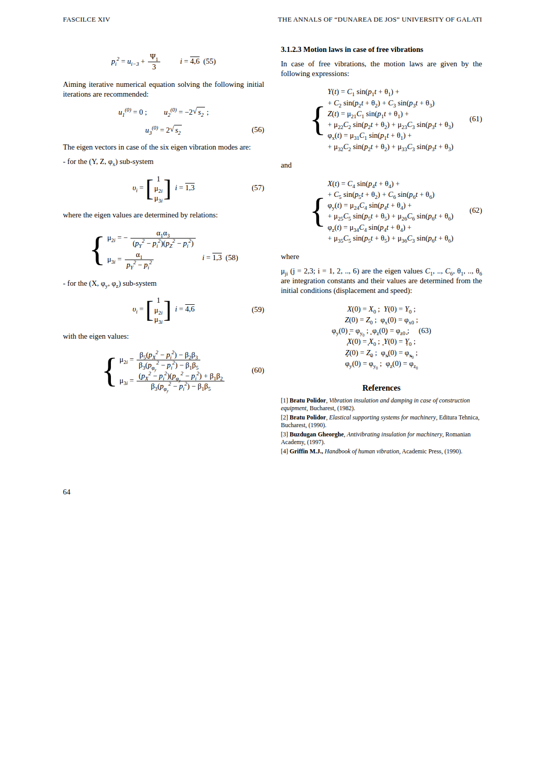FASCILCE XIV THE ANNALS OF “DUNAREA DE JOS” UNIVERSITY OF GALATI
pi2 = ui−3 + Ψ13 i = 4,6 (55)
Aiming iterative numerical equation solving the following initial iterations are recommended:
u1(0) = 0 ; u2(0) = −2s2 ;
u3(0) = 2s2 (56)
The eigen vectors in case of the six eigen vibration modes are:
- for the (Y, Z, φx) sub-system
υi = [
1
μ2i
μ3i
] i = 1,3 (57)
where the eigen values are determined by relations:
{
μ2i = − α1α3 (pY2 − pi2)(pZ2 − pi2)
μ3i = α1 pY2 − pi2
i = 1,3 (58)
- for the (X, φy, φz) sub-system
υi = [
1
μ2i
μ3i
] i = 4,6 (59)
with the eigen values:
{
μ2i = β5(pX2 − pi2) − β2β3 β3(pφy2 − pi2) − β1β5
μ3i = (pX2 − pi2)(pφy2 − pi2) + β1β2 β3(pφy2 − pi2) − β1β5
(60)
3.1.2.3 Motion laws in case of free vibrations
In case of free vibrations, the motion laws are given by the following expressions:
{
Y(t) = C1 sin(p1t + θ1) +
+ C2 sin(p2t + θ2) + C3 sin(p3t + θ3)
Z(t) = μ21C1 sin(p1t + θ1) +
+ μ22C2 sin(p2t + θ2) + μ23C3 sin(p3t + θ3)
φx(t) = μ31C1 sin(p1t + θ1) +
+ μ32C2 sin(p2t + θ2) + μ33C3 sin(p3t + θ3)
(61)
and
{
X(t) = C4 sin(p4t + θ4) +
+ C5 sin(p5t + θ2) + C6 sin(p6t + θ6)
φy(t) = μ24C4 sin(p4t + θ4) +
+ μ25C5 sin(p5t + θ5) + μ26C6 sin(p6t + θ6)
φz(t) = μ34C4 sin(p4t + θ4) +
+ μ35C5 sin(p5t + θ5) + μ36C3 sin(p6t + θ6)
(62)
where
μji (j = 2,3; i = 1, 2, .., 6) are the eigen values C1, .., C6, θ1, .., θ6 are integration constants and their values are determined from the initial conditions (displacement and speed):
X(0) = X0 ; Y(0) = Y0 ;
Z(0) = Z0 ; φx(0) = φx0 ;
φy(0) = φy0 ; φz(0) = φz0 ; (63)
X(0) = X0 ; Y(0) = Y0 ;
Z(0) = Z0 ; φx(0) = φx0 ;
φy(0) = φy0 ; φz(0) = φz0
References
[1] Bratu Polidor, Vibration insulation and damping in case of construction equipment, Bucharest, (1982).
[2] Bratu Polidor, Elastical supporting systems for machinery, Editura Tehnica, Bucharest, (1990).
[3] Buzdugan Gheorghe, Antivibrating insulation for machinery, Romanian Academy, (1997).
[4] Griffin M.J., Handbook of human vibration, Academic Press, (1990).
64